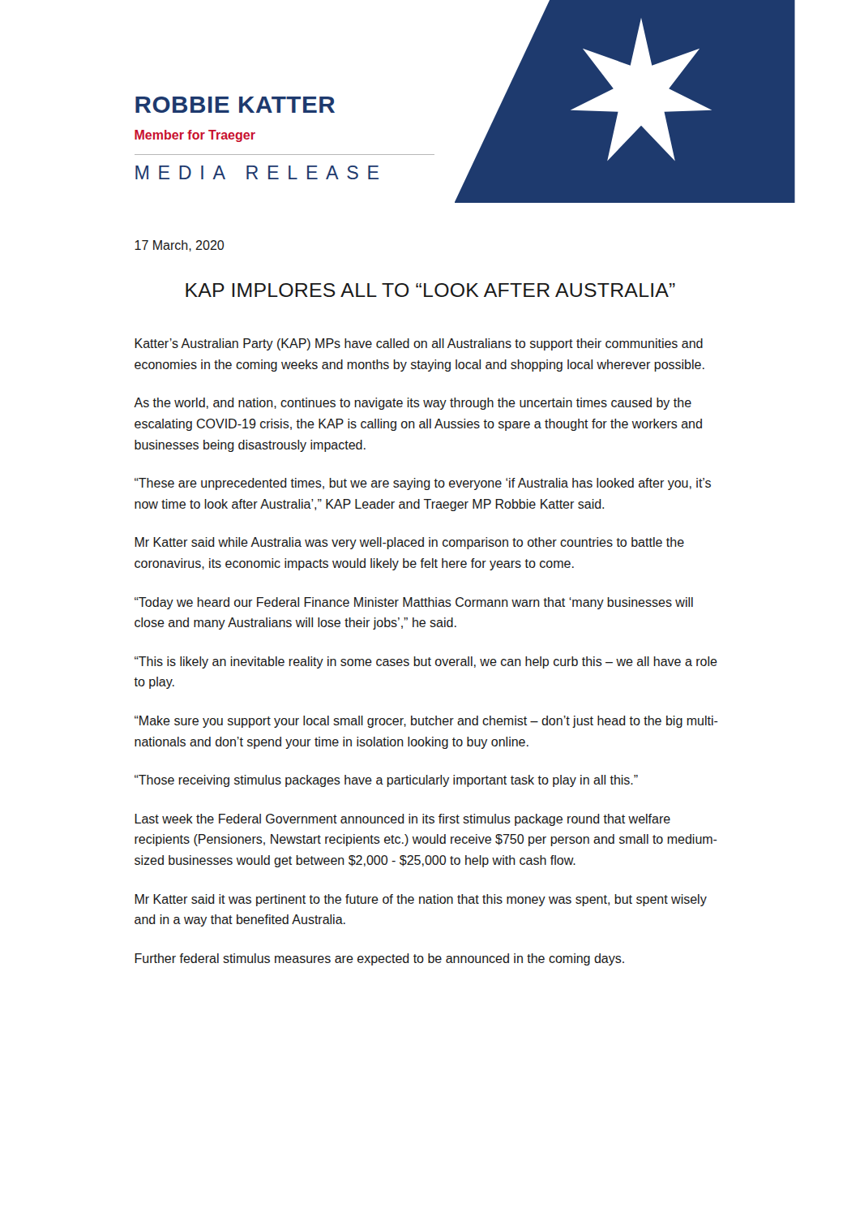Robbie Katter
Member for Traeger
Media Release
17 March, 2020
KAP IMPLORES ALL TO “LOOK AFTER AUSTRALIA”
Katter’s Australian Party (KAP) MPs have called on all Australians to support their communities and economies in the coming weeks and months by staying local and shopping local wherever possible.
As the world, and nation, continues to navigate its way through the uncertain times caused by the escalating COVID-19 crisis, the KAP is calling on all Aussies to spare a thought for the workers and businesses being disastrously impacted.
“These are unprecedented times, but we are saying to everyone ‘if Australia has looked after you, it’s now time to look after Australia’,” KAP Leader and Traeger MP Robbie Katter said.
Mr Katter said while Australia was very well-placed in comparison to other countries to battle the coronavirus, its economic impacts would likely be felt here for years to come.
“Today we heard our Federal Finance Minister Matthias Cormann warn that ‘many businesses will close and many Australians will lose their jobs’,” he said.
“This is likely an inevitable reality in some cases but overall, we can help curb this – we all have a role to play.
“Make sure you support your local small grocer, butcher and chemist – don’t just head to the big multi-nationals and don’t spend your time in isolation looking to buy online.
“Those receiving stimulus packages have a particularly important task to play in all this.”
Last week the Federal Government announced in its first stimulus package round that welfare recipients (Pensioners, Newstart recipients etc.) would receive $750 per person and small to medium-sized businesses would get between $2,000 - $25,000 to help with cash flow.
Mr Katter said it was pertinent to the future of the nation that this money was spent, but spent wisely and in a way that benefited Australia.
Further federal stimulus measures are expected to be announced in the coming days.